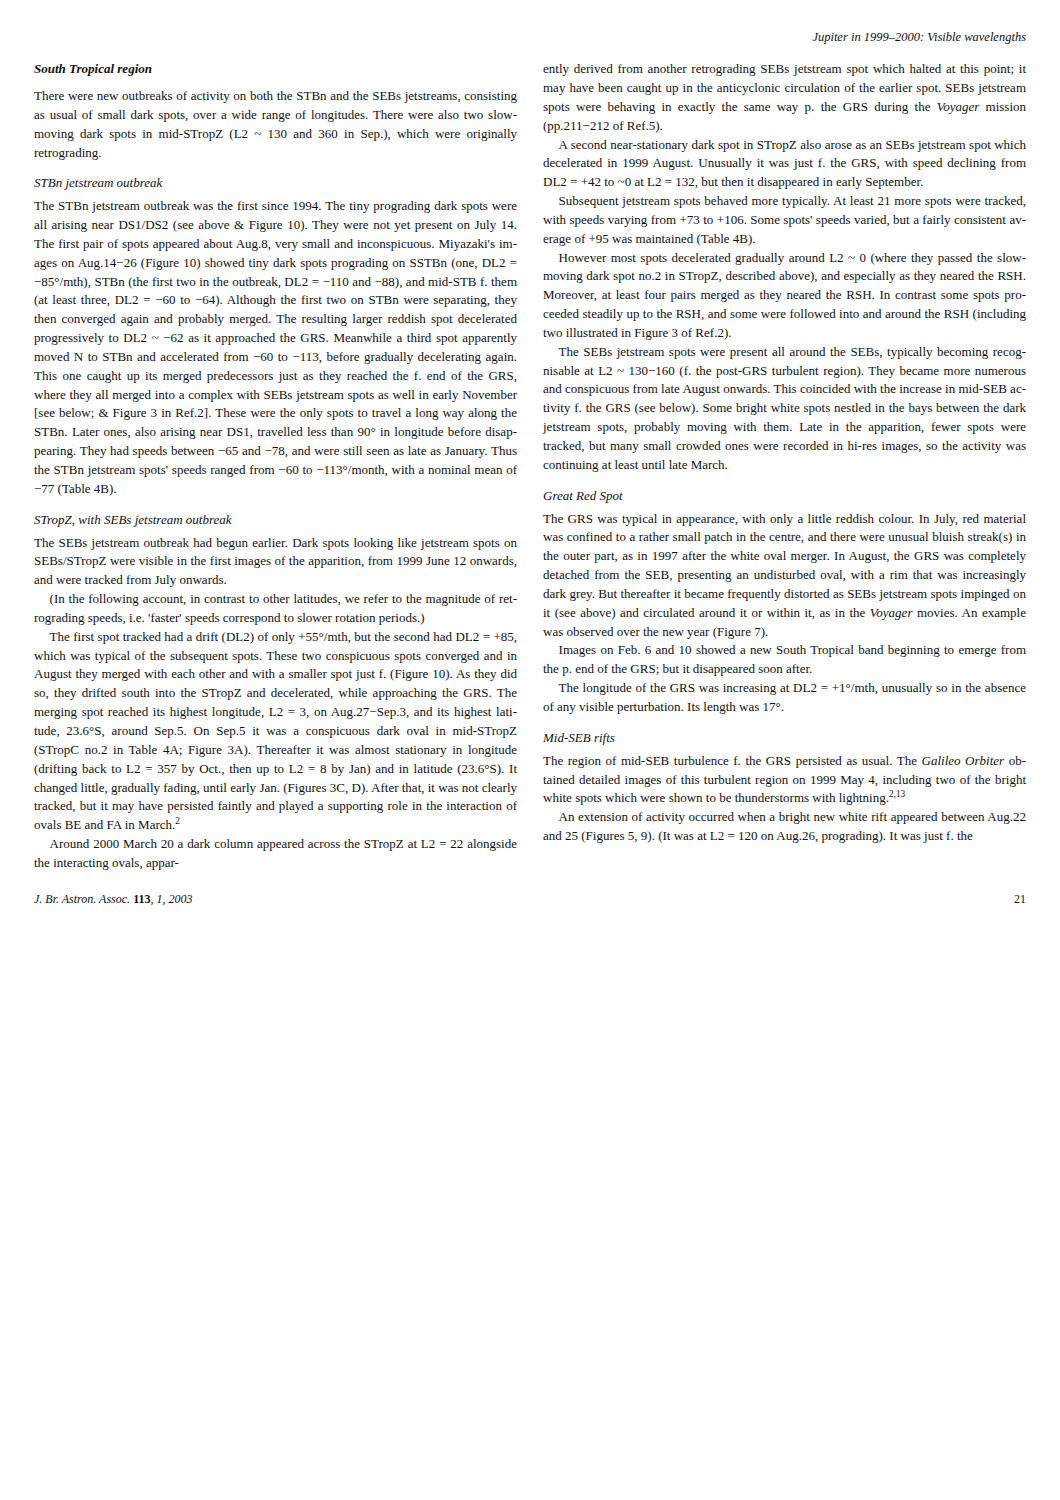Jupiter in 1999–2000: Visible wavelengths
South Tropical region
There were new outbreaks of activity on both the STBn and the SEBs jetstreams, consisting as usual of small dark spots, over a wide range of longitudes. There were also two slow-moving dark spots in mid-STropZ (L2 ~ 130 and 360 in Sep.), which were originally retrograding.
STBn jetstream outbreak
The STBn jetstream outbreak was the first since 1994. The tiny prograding dark spots were all arising near DS1/DS2 (see above & Figure 10). They were not yet present on July 14. The first pair of spots appeared about Aug.8, very small and inconspicuous. Miyazaki's images on Aug.14−26 (Figure 10) showed tiny dark spots prograding on SSTBn (one, DL2 = −85°/mth), STBn (the first two in the outbreak, DL2 = −110 and −88), and mid-STB f. them (at least three, DL2 = −60 to −64). Although the first two on STBn were separating, they then converged again and probably merged. The resulting larger reddish spot decelerated progressively to DL2 ~ −62 as it approached the GRS. Meanwhile a third spot apparently moved N to STBn and accelerated from −60 to −113, before gradually decelerating again. This one caught up its merged predecessors just as they reached the f. end of the GRS, where they all merged into a complex with SEBs jetstream spots as well in early November [see below; & Figure 3 in Ref.2]. These were the only spots to travel a long way along the STBn. Later ones, also arising near DS1, travelled less than 90° in longitude before disappearing. They had speeds between −65 and −78, and were still seen as late as January. Thus the STBn jetstream spots' speeds ranged from −60 to −113°/month, with a nominal mean of −77 (Table 4B).
STropZ, with SEBs jetstream outbreak
The SEBs jetstream outbreak had begun earlier. Dark spots looking like jetstream spots on SEBs/STropZ were visible in the first images of the apparition, from 1999 June 12 onwards, and were tracked from July onwards.
(In the following account, in contrast to other latitudes, we refer to the magnitude of retrograding speeds, i.e. 'faster' speeds correspond to slower rotation periods.)
The first spot tracked had a drift (DL2) of only +55°/mth, but the second had DL2 = +85, which was typical of the subsequent spots. These two conspicuous spots converged and in August they merged with each other and with a smaller spot just f. (Figure 10). As they did so, they drifted south into the STropZ and decelerated, while approaching the GRS. The merging spot reached its highest longitude, L2 = 3, on Aug.27−Sep.3, and its highest latitude, 23.6°S, around Sep.5. On Sep.5 it was a conspicuous dark oval in mid-STropZ (STropC no.2 in Table 4A; Figure 3A). Thereafter it was almost stationary in longitude (drifting back to L2 = 357 by Oct., then up to L2 = 8 by Jan) and in latitude (23.6°S). It changed little, gradually fading, until early Jan. (Figures 3C, D). After that, it was not clearly tracked, but it may have persisted faintly and played a supporting role in the interaction of ovals BE and FA in March.2
Around 2000 March 20 a dark column appeared across the STropZ at L2 = 22 alongside the interacting ovals, appar-
ently derived from another retrograding SEBs jetstream spot which halted at this point; it may have been caught up in the anticyclonic circulation of the earlier spot. SEBs jetstream spots were behaving in exactly the same way p. the GRS during the Voyager mission (pp.211−212 of Ref.5).
A second near-stationary dark spot in STropZ also arose as an SEBs jetstream spot which decelerated in 1999 August. Unusually it was just f. the GRS, with speed declining from DL2 = +42 to ~0 at L2 = 132, but then it disappeared in early September.
Subsequent jetstream spots behaved more typically. At least 21 more spots were tracked, with speeds varying from +73 to +106. Some spots' speeds varied, but a fairly consistent average of +95 was maintained (Table 4B).
However most spots decelerated gradually around L2 ~ 0 (where they passed the slow-moving dark spot no.2 in STropZ, described above), and especially as they neared the RSH. Moreover, at least four pairs merged as they neared the RSH. In contrast some spots proceeded steadily up to the RSH, and some were followed into and around the RSH (including two illustrated in Figure 3 of Ref.2).
The SEBs jetstream spots were present all around the SEBs, typically becoming recognisable at L2 ~ 130−160 (f. the post-GRS turbulent region). They became more numerous and conspicuous from late August onwards. This coincided with the increase in mid-SEB activity f. the GRS (see below). Some bright white spots nestled in the bays between the dark jetstream spots, probably moving with them. Late in the apparition, fewer spots were tracked, but many small crowded ones were recorded in hi-res images, so the activity was continuing at least until late March.
Great Red Spot
The GRS was typical in appearance, with only a little reddish colour. In July, red material was confined to a rather small patch in the centre, and there were unusual bluish streak(s) in the outer part, as in 1997 after the white oval merger. In August, the GRS was completely detached from the SEB, presenting an undisturbed oval, with a rim that was increasingly dark grey. But thereafter it became frequently distorted as SEBs jetstream spots impinged on it (see above) and circulated around it or within it, as in the Voyager movies. An example was observed over the new year (Figure 7).
Images on Feb. 6 and 10 showed a new South Tropical band beginning to emerge from the p. end of the GRS; but it disappeared soon after.
The longitude of the GRS was increasing at DL2 = +1°/mth, unusually so in the absence of any visible perturbation. Its length was 17°.
Mid-SEB rifts
The region of mid-SEB turbulence f. the GRS persisted as usual. The Galileo Orbiter obtained detailed images of this turbulent region on 1999 May 4, including two of the bright white spots which were shown to be thunderstorms with lightning.2,13
An extension of activity occurred when a bright new white rift appeared between Aug.22 and 25 (Figures 5, 9). (It was at L2 = 120 on Aug.26, prograding). It was just f. the
J. Br. Astron. Assoc. 113, 1, 2003
21